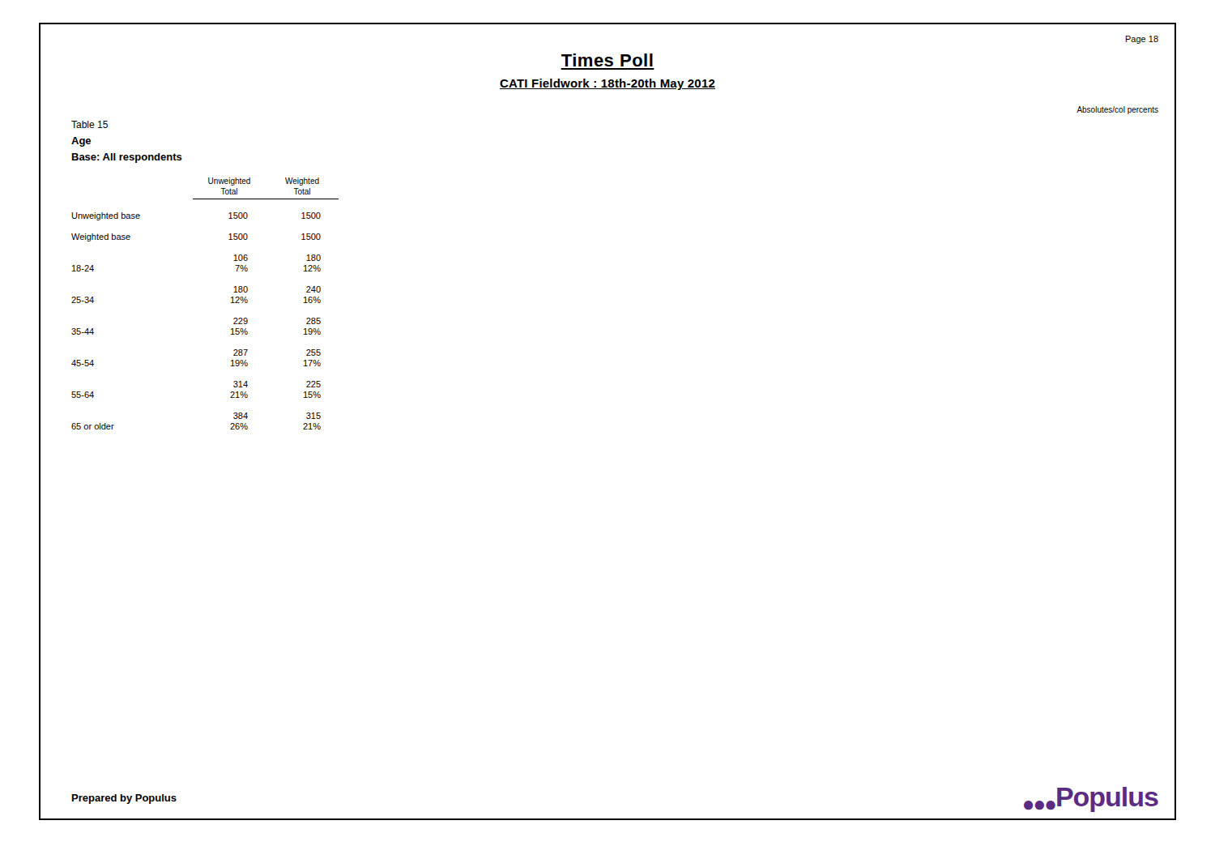Page 18
Times Poll
CATI Fieldwork : 18th-20th May 2012
Absolutes/col percents
Table 15
Age
Base: All respondents
| | Unweighted Total | Weighted Total |
| --- | --- | --- |
| Unweighted base | 1500 | 1500 |
| Weighted base | 1500 | 1500 |
| 18-24 | 106 7% | 180 12% |
| 25-34 | 180 12% | 240 16% |
| 35-44 | 229 15% | 285 19% |
| 45-54 | 287 19% | 255 17% |
| 55-64 | 314 21% | 225 15% |
| 65 or older | 384 26% | 315 21% |
Prepared by Populus
●●●Populus